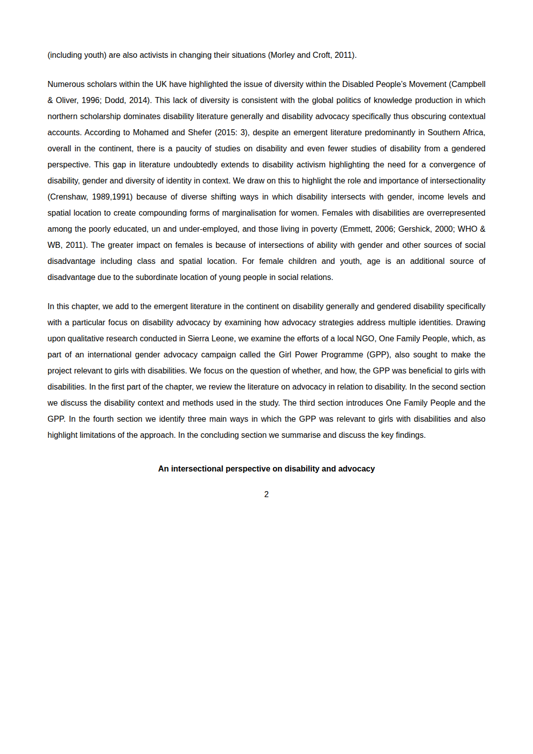(including youth) are also activists in changing their situations (Morley and Croft, 2011).
Numerous scholars within the UK have highlighted the issue of diversity within the Disabled People’s Movement (Campbell & Oliver, 1996; Dodd, 2014). This lack of diversity is consistent with the global politics of knowledge production in which northern scholarship dominates disability literature generally and disability advocacy specifically thus obscuring contextual accounts. According to Mohamed and Shefer (2015: 3), despite an emergent literature predominantly in Southern Africa, overall in the continent, there is a paucity of studies on disability and even fewer studies of disability from a gendered perspective. This gap in literature undoubtedly extends to disability activism highlighting the need for a convergence of disability, gender and diversity of identity in context. We draw on this to highlight the role and importance of intersectionality (Crenshaw, 1989,1991) because of diverse shifting ways in which disability intersects with gender, income levels and spatial location to create compounding forms of marginalisation for women. Females with disabilities are overrepresented among the poorly educated, un and under-employed, and those living in poverty (Emmett, 2006; Gershick, 2000; WHO & WB, 2011). The greater impact on females is because of intersections of ability with gender and other sources of social disadvantage including class and spatial location. For female children and youth, age is an additional source of disadvantage due to the subordinate location of young people in social relations.
In this chapter, we add to the emergent literature in the continent on disability generally and gendered disability specifically with a particular focus on disability advocacy by examining how advocacy strategies address multiple identities. Drawing upon qualitative research conducted in Sierra Leone, we examine the efforts of a local NGO, One Family People, which, as part of an international gender advocacy campaign called the Girl Power Programme (GPP), also sought to make the project relevant to girls with disabilities. We focus on the question of whether, and how, the GPP was beneficial to girls with disabilities. In the first part of the chapter, we review the literature on advocacy in relation to disability. In the second section we discuss the disability context and methods used in the study. The third section introduces One Family People and the GPP. In the fourth section we identify three main ways in which the GPP was relevant to girls with disabilities and also highlight limitations of the approach. In the concluding section we summarise and discuss the key findings.
An intersectional perspective on disability and advocacy
2